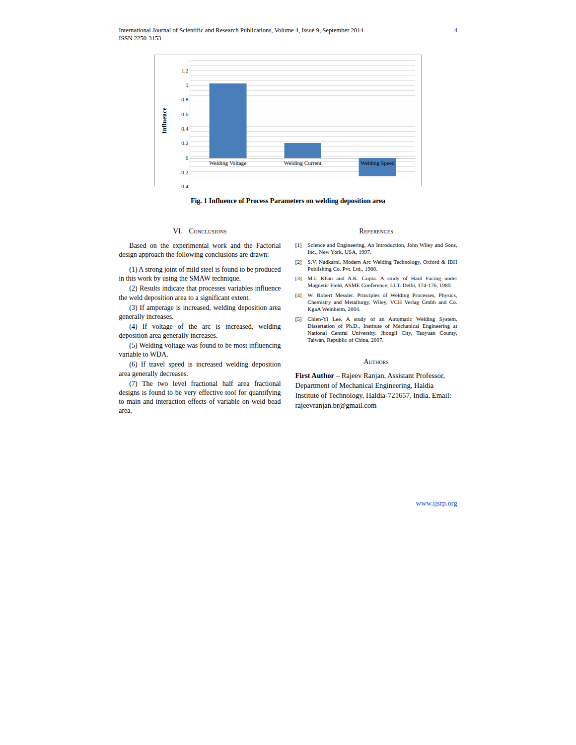International Journal of Scientific and Research Publications, Volume 4, Issue 9, September 2014
ISSN 2250-3153 4
Influence
1.2 1 0.8 0.6 0.4 0.2 0 -0.2 -0.4
Welding Voltage
Welding Current
Welding Speed
Fig. 1 Influence of Process Parameters on welding deposition area
VI. Conclusions
Based on the experimental work and the Factorial design approach the following conclusions are drawn:
(1) A strong joint of mild steel is found to be produced in this work by using the SMAW technique.
(2) Results indicate that processes variables influence the weld deposition area to a significant extent.
(3) If amperage is increased, welding deposition area generally increases.
(4) If voltage of the arc is increased, welding deposition area generally increases.
(5) Welding voltage was found to be most influencing variable to WDA.
(6) If travel speed is increased welding deposition area generally decreases.
(7) The two level fractional half area fractional designs is found to be very effective tool for quantifying to main and interaction effects of variable on weld bead area.
References
[1]
Science and Engineering, An Introduction, John Wiley and Sons, Inc., New York, USA, 1997.
[2]
S.V. Nadkarni. Modern Arc Welding Technology, Oxford & IBH Publishing Co. Pvt. Ltd., 1988.
[3]
M.I. Khan and A.K. Gupta. A study of Hard Facing under Magnetic Field, ASME Conference, I.I.T. Delhi, 174-176, 1989.
[4]
W. Robert Messler. Principles of Welding Processes, Physics, Chemistry and Metallurgy, Wiley, VCH Verlag Gmbh and Co. KgaA Weinheim, 2004.
[5]
Chien-Yi Lee. A study of an Automatic Welding System, Dissertation of Ph.D., Institute of Mechanical Engineering at National Central University. Jhongli City, Taoyuan County, Taiwan, Republic of China, 2007.
Authors
First Author – Rajeev Ranjan, Assistant Professor, Department of Mechanical Engineering, Haldia Institute of Technology, Haldia-721657, India, Email: rajeevranjan.br@gmail.com
www.ijsrp.org